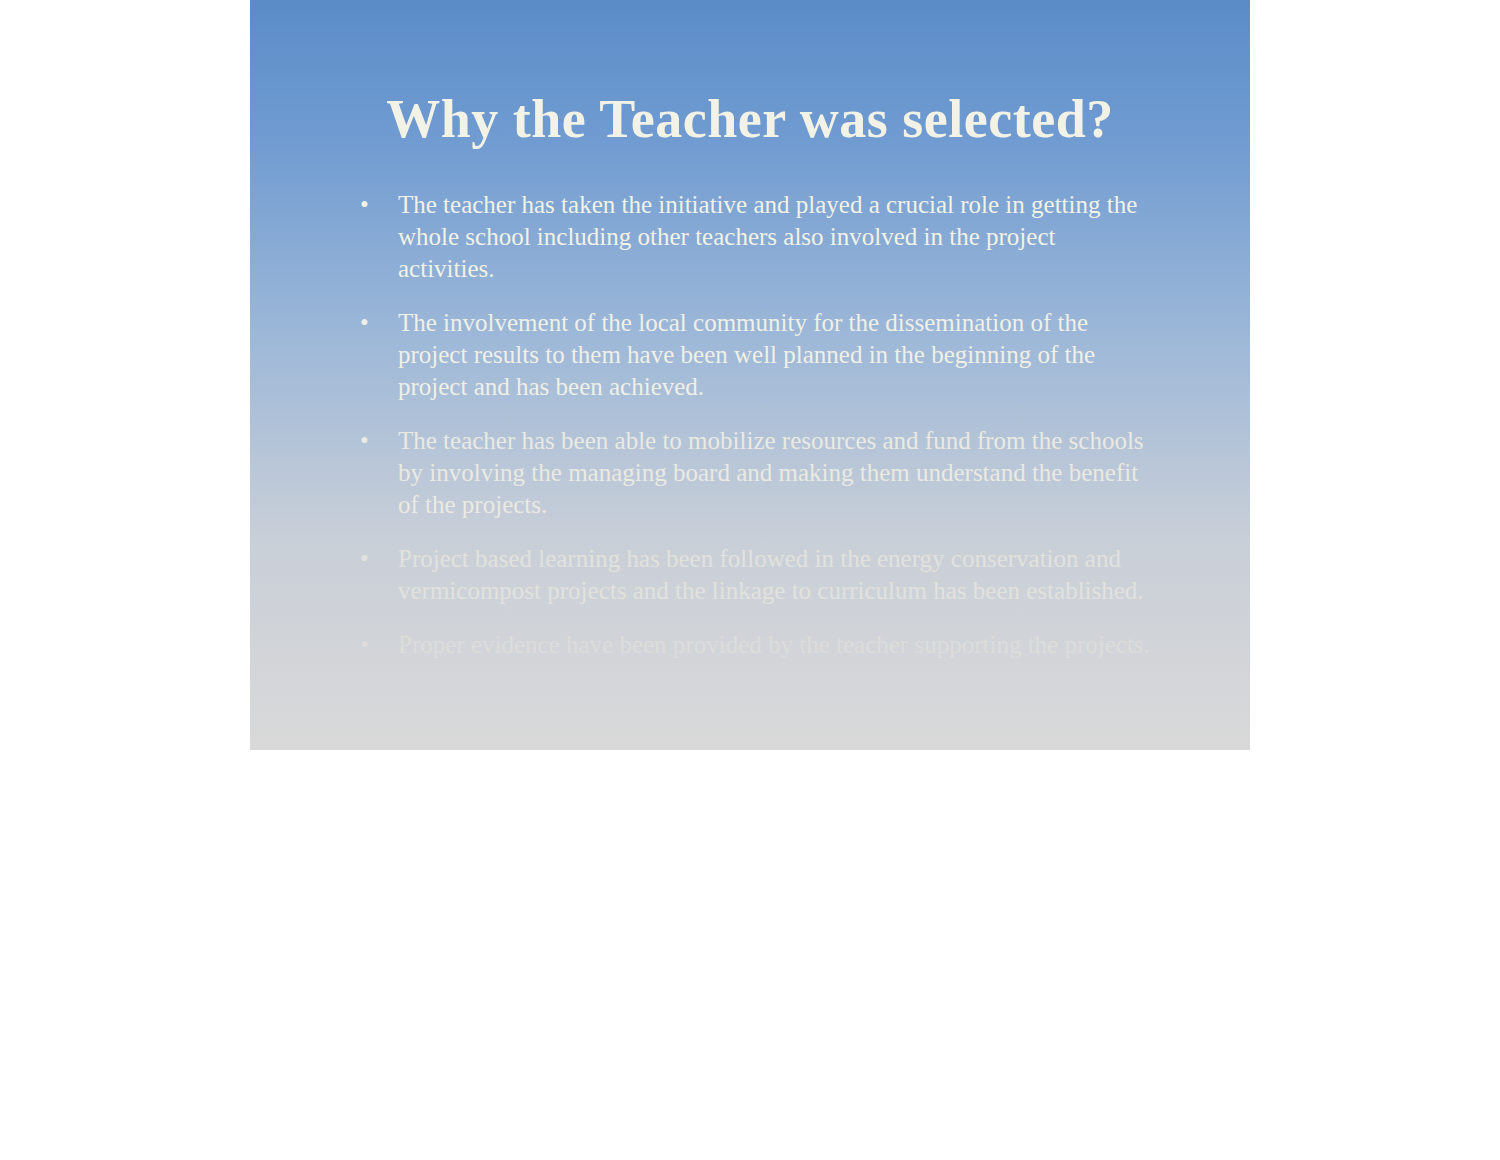Why the Teacher was selected?
The teacher has taken the initiative and played a crucial role in getting the whole school including other teachers also involved in the project activities.
The involvement of the local community for the dissemination of the project results to them have been well planned in the beginning of the project and has been achieved.
The teacher has been able to mobilize resources and fund from the schools by involving the managing board and making them understand the benefit of the projects.
Project based learning has been followed in the energy conservation and vermicompost projects and the linkage to curriculum has been established.
Proper evidence have been provided by the teacher supporting the projects.